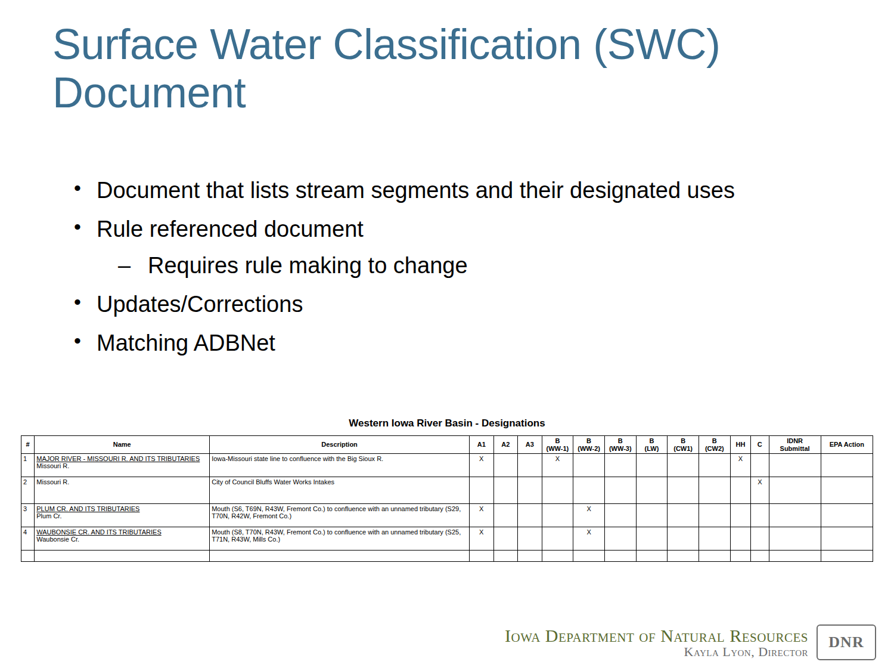Surface Water Classification (SWC) Document
Document that lists stream segments and their designated uses
Rule referenced document
Requires rule making to change
Updates/Corrections
Matching ADBNet
Western Iowa River Basin - Designations
| # | Name | Description | A1 | A2 | A3 | B (WW-1) | B (WW-2) | B (WW-3) | B (LW) | B (CW1) | B (CW2) | HH | C | IDNR Submittal | EPA Action |
| --- | --- | --- | --- | --- | --- | --- | --- | --- | --- | --- | --- | --- | --- | --- | --- |
| 1 | MAJOR RIVER - MISSOURI R. AND ITS TRIBUTARIES Missouri R. | Iowa-Missouri state line to confluence with the Big Sioux R. | X | | | X | | | | | | X | | | |
| 2 | Missouri R. | City of Council Bluffs Water Works Intakes | | | | | | | | | | | X | | |
| 3 | PLUM CR. AND ITS TRIBUTARIES Plum Cr. | Mouth (S6, T69N, R43W, Fremont Co.) to confluence with an unnamed tributary (S29, T70N, R42W, Fremont Co.) | X | | | | X | | | | | | | | |
| 4 | WAUBONSIE CR. AND ITS TRIBUTARIES Waubonsie Cr. | Mouth (S8, T70N, R43W, Fremont Co.) to confluence with an unnamed tributary (S25, T71N, R43W, Mills Co.) | X | | | | X | | | | | | | | |
Iowa Department of Natural Resources
Kayla Lyon, Director
DNR